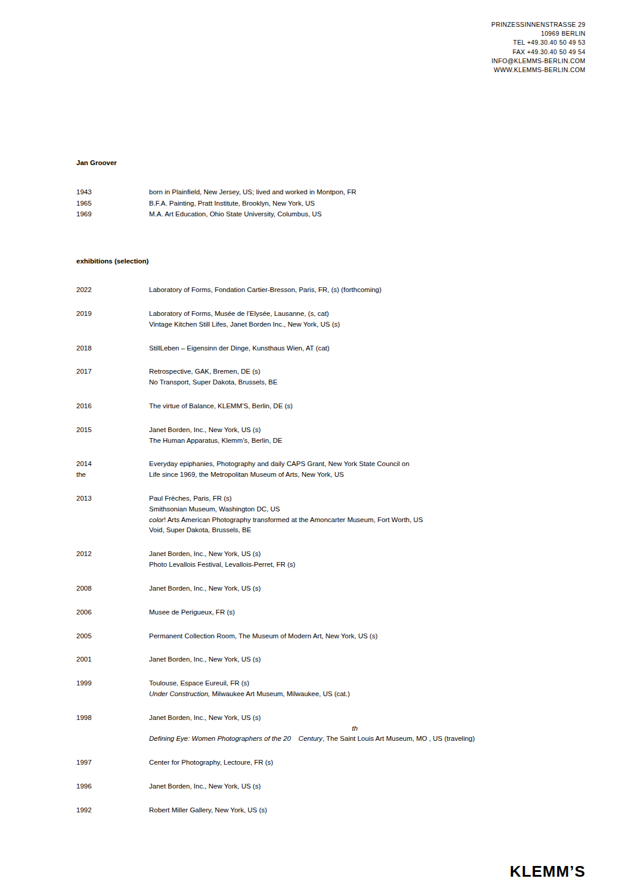Prinzessinnenstrasse 29
10969 Berlin
Tel +49.30.40 50 49 53
Fax +49.30.40 50 49 54
info@klemms-berlin.com
www.klemms-berlin.com
Jan Groover
| 1943 | born in Plainfield, New Jersey, US; lived and worked in Montpon, FR |
| 1965 | B.F.A. Painting, Pratt Institute, Brooklyn, New York, US |
| 1969 | M.A. Art Education, Ohio State University, Columbus, US |
exhibitions (selection)
| 2022 | Laboratory of Forms, Fondation Cartier-Bresson, Paris, FR, (s) (forthcoming) |
| 2019 | Laboratory of Forms, Musée de l’Elysée, Lausanne, (s, cat) Vintage Kitchen Still Lifes, Janet Borden Inc., New York, US (s) |
| 2018 | StillLeben – Eigensinn der Dinge, Kunsthaus Wien, AT (cat) |
| 2017 | Retrospective, GAK, Bremen, DE (s) No Transport, Super Dakota, Brussels, BE |
| 2016 | The virtue of Balance, KLEMM’S, Berlin, DE (s) |
| 2015 | Janet Borden, Inc., New York, US (s) The Human Apparatus, Klemm’s, Berlin, DE |
| 2014 the | Everyday epiphanies, Photography and daily CAPS Grant, New York State Council on Life since 1969, the Metropolitan Museum of Arts, New York, US |
| 2013 | Paul Frèches, Paris, FR (s) Smithsonian Museum, Washington DC, US color ! Arts American Photography transformed at the Amoncarter Museum, Fort Worth, US Void, Super Dakota, Brussels, BE |
| 2012 | Janet Borden, Inc., New York, US (s) Photo Levallois Festival, Levallois-Perret, FR (s) |
| 2008 | Janet Borden, Inc., New York, US (s) |
| 2006 | Musee de Perigueux, FR (s) |
| 2005 | Permanent Collection Room, The Museum of Modern Art, New York, US (s) |
| 2001 | Janet Borden, Inc., New York, US (s) |
| 1999 | Toulouse, Espace Eureuil, FR (s) Under Construction, Milwaukee Art Museum, Milwaukee, US (cat.) |
| 1998 | Janet Borden, Inc., New York, US (s) th Defining Eye: Women Photographers of the 20 Century , The Saint Louis Art Museum, MO , US (traveling) |
| 1997 | Center for Photography, Lectoure, FR (s) |
| 1996 | Janet Borden, Inc., New York, US (s) |
| 1992 | Robert Miller Gallery, New York, US (s) |
KLEMM’S